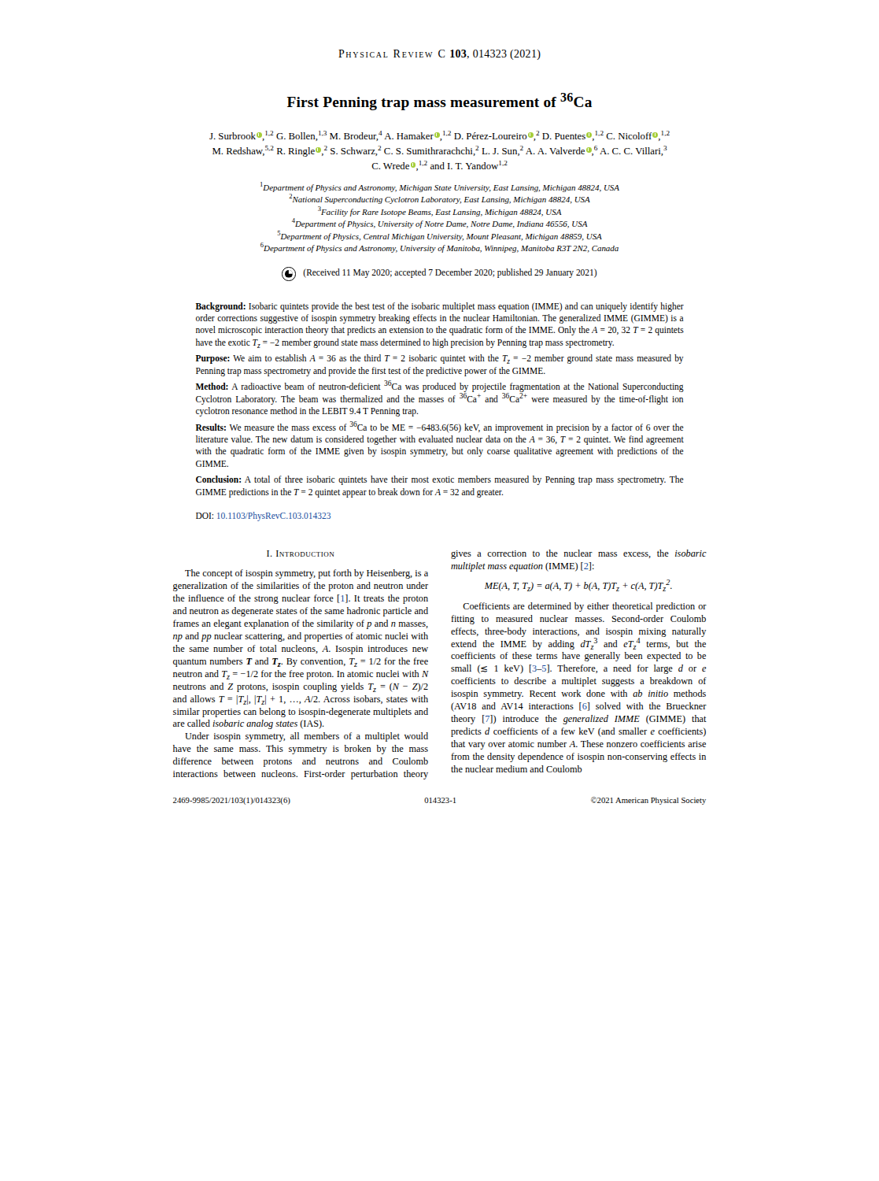Physical Review C 103, 014323 (2021)
First Penning trap mass measurement of 36Ca
J. Surbrook ,1,2 G. Bollen,1,3 M. Brodeur,4 A. Hamaker ,1,2 D. Pérez-Loureiro ,2 D. Puentes ,1,2 C. Nicoloff ,1,2
M. Redshaw,5,2 R. Ringle ,2 S. Schwarz,2 C. S. Sumithrarachchi,2 L. J. Sun,2 A. A. Valverde ,6 A. C. C. Villari,3
C. Wrede ,1,2 and I. T. Yandow1,2
1Department of Physics and Astronomy, Michigan State University, East Lansing, Michigan 48824, USA
2National Superconducting Cyclotron Laboratory, East Lansing, Michigan 48824, USA
3Facility for Rare Isotope Beams, East Lansing, Michigan 48824, USA
4Department of Physics, University of Notre Dame, Notre Dame, Indiana 46556, USA
5Department of Physics, Central Michigan University, Mount Pleasant, Michigan 48859, USA
6Department of Physics and Astronomy, University of Manitoba, Winnipeg, Manitoba R3T 2N2, Canada
(Received 11 May 2020; accepted 7 December 2020; published 29 January 2021)
Background: Isobaric quintets provide the best test of the isobaric multiplet mass equation (IMME) and can uniquely identify higher order corrections suggestive of isospin symmetry breaking effects in the nuclear Hamiltonian. The generalized IMME (GIMME) is a novel microscopic interaction theory that predicts an extension to the quadratic form of the IMME. Only the A = 20, 32 T = 2 quintets have the exotic Tz = −2 member ground state mass determined to high precision by Penning trap mass spectrometry.
Purpose: We aim to establish A = 36 as the third T = 2 isobaric quintet with the Tz = −2 member ground state mass measured by Penning trap mass spectrometry and provide the first test of the predictive power of the GIMME.
Method: A radioactive beam of neutron-deficient 36Ca was produced by projectile fragmentation at the National Superconducting Cyclotron Laboratory. The beam was thermalized and the masses of 36Ca+ and 36Ca2+ were measured by the time-of-flight ion cyclotron resonance method in the LEBIT 9.4 T Penning trap.
Results: We measure the mass excess of 36Ca to be ME = −6483.6(56) keV, an improvement in precision by a factor of 6 over the literature value. The new datum is considered together with evaluated nuclear data on the A = 36, T = 2 quintet. We find agreement with the quadratic form of the IMME given by isospin symmetry, but only coarse qualitative agreement with predictions of the GIMME.
Conclusion: A total of three isobaric quintets have their most exotic members measured by Penning trap mass spectrometry. The GIMME predictions in the T = 2 quintet appear to break down for A = 32 and greater.
DOI: 10.1103/PhysRevC.103.014323
I. Introduction
The concept of isospin symmetry, put forth by Heisenberg, is a generalization of the similarities of the proton and neutron under the influence of the strong nuclear force [1]. It treats the proton and neutron as degenerate states of the same hadronic particle and frames an elegant explanation of the similarity of p and n masses, np and pp nuclear scattering, and properties of atomic nuclei with the same number of total nucleons, A. Isospin introduces new quantum numbers T and Tz. By convention, Tz = 1/2 for the free neutron and Tz = −1/2 for the free proton. In atomic nuclei with N neutrons and Z protons, isospin coupling yields Tz = (N − Z)/2 and allows T = |Tz|, |Tz| + 1, …, A/2. Across isobars, states with similar properties can belong to isospin-degenerate multiplets and are called isobaric analog states (IAS).
Under isospin symmetry, all members of a multiplet would have the same mass. This symmetry is broken by the mass difference between protons and neutrons and Coulomb interactions between nucleons. First-order perturbation theory gives a correction to the nuclear mass excess, the isobaric multiplet mass equation (IMME) [2]:
ME(A, T, Tz) = a(A, T) + b(A, T)Tz + c(A, T)Tz2.
Coefficients are determined by either theoretical prediction or fitting to measured nuclear masses. Second-order Coulomb effects, three-body interactions, and isospin mixing naturally extend the IMME by adding dTz3 and eTz4 terms, but the coefficients of these terms have generally been expected to be small (≲ 1 keV) [3–5]. Therefore, a need for large d or e coefficients to describe a multiplet suggests a breakdown of isospin symmetry. Recent work done with ab initio methods (AV18 and AV14 interactions [6] solved with the Brueckner theory [7]) introduce the generalized IMME (GIMME) that predicts d coefficients of a few keV (and smaller e coefficients) that vary over atomic number A. These nonzero coefficients arise from the density dependence of isospin non-conserving effects in the nuclear medium and Coulomb
2469-9985/2021/103(1)/014323(6) 014323-1 ©2021 American Physical Society